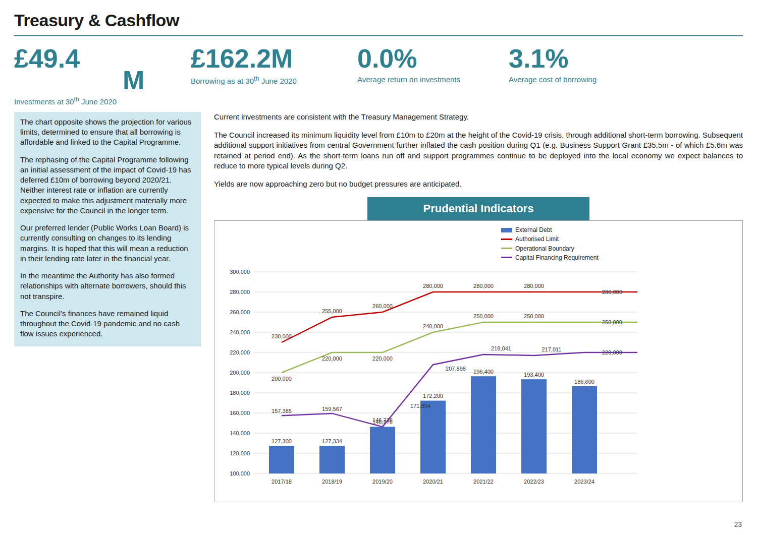Treasury & Cashflow
£49.4M
Investments at 30th June 2020
£162.2M
Borrowing as at 30th June 2020
0.0%
Average return on investments
3.1%
Average cost of borrowing
The chart opposite shows the projection for various limits, determined to ensure that all borrowing is affordable and linked to the Capital Programme.
The rephasing of the Capital Programme following an initial assessment of the impact of Covid-19 has deferred £10m of borrowing beyond 2020/21. Neither interest rate or inflation are currently expected to make this adjustment materially more expensive for the Council in the longer term.
Our preferred lender (Public Works Loan Board) is currently consulting on changes to its lending margins. It is hoped that this will mean a reduction in their lending rate later in the financial year.
In the meantime the Authority has also formed relationships with alternate borrowers, should this not transpire.
The Council’s finances have remained liquid throughout the Covid-19 pandemic and no cash flow issues experienced.
Current investments are consistent with the Treasury Management Strategy.
The Council increased its minimum liquidity level from £10m to £20m at the height of the Covid-19 crisis, through additional short-term borrowing. Subsequent additional support initiatives from central Government further inflated the cash position during Q1 (e.g. Business Support Grant £35.5m - of which £5.6m was retained at period end). As the short-term loans run off and support programmes continue to be deployed into the local economy we expect balances to reduce to more typical levels during Q2.
Yields are now approaching zero but no budget pressures are anticipated.
Prudential Indicators
External Debt
Authorised Limit
Operational Boundary
Capital Financing Requirement
100,000 120,000 140,000 160,000 180,000 200,000 220,000 240,000 260,000 280,000 300,000 127,300 127,334 146,276 172,200 196,400 193,400 186,600 230,000 255,000 260,000 280,000 280,000 280,000 280,000 200,000 220,000 220,000 240,000 250,000 250,000 250,000 157,385 159,567 146,276 171,804 207,898 218,041 217,011 220,000 2017/18 2018/19 2019/20 2020/21 2021/22 2022/23 2023/24
23